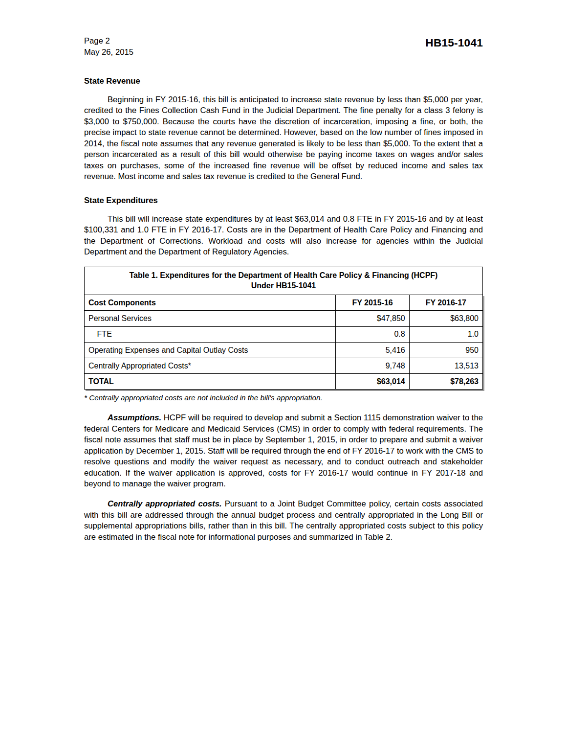Page 2
May 26, 2015
HB15-1041
State Revenue
Beginning in FY 2015-16, this bill is anticipated to increase state revenue by less than $5,000 per year, credited to the Fines Collection Cash Fund in the Judicial Department. The fine penalty for a class 3 felony is $3,000 to $750,000. Because the courts have the discretion of incarceration, imposing a fine, or both, the precise impact to state revenue cannot be determined. However, based on the low number of fines imposed in 2014, the fiscal note assumes that any revenue generated is likely to be less than $5,000. To the extent that a person incarcerated as a result of this bill would otherwise be paying income taxes on wages and/or sales taxes on purchases, some of the increased fine revenue will be offset by reduced income and sales tax revenue. Most income and sales tax revenue is credited to the General Fund.
State Expenditures
This bill will increase state expenditures by at least $63,014 and 0.8 FTE in FY 2015-16 and by at least $100,331 and 1.0 FTE in FY 2016-17. Costs are in the Department of Health Care Policy and Financing and the Department of Corrections. Workload and costs will also increase for agencies within the Judicial Department and the Department of Regulatory Agencies.
Table 1. Expenditures for the Department of Health Care Policy & Financing (HCPF) Under HB15-1041
| Cost Components | FY 2015-16 | FY 2016-17 |
| --- | --- | --- |
| Personal Services | $47,850 | $63,800 |
| FTE | 0.8 | 1.0 |
| Operating Expenses and Capital Outlay Costs | 5,416 | 950 |
| Centrally Appropriated Costs* | 9,748 | 13,513 |
| TOTAL | $63,014 | $78,263 |
* Centrally appropriated costs are not included in the bill's appropriation.
Assumptions. HCPF will be required to develop and submit a Section 1115 demonstration waiver to the federal Centers for Medicare and Medicaid Services (CMS) in order to comply with federal requirements. The fiscal note assumes that staff must be in place by September 1, 2015, in order to prepare and submit a waiver application by December 1, 2015. Staff will be required through the end of FY 2016-17 to work with the CMS to resolve questions and modify the waiver request as necessary, and to conduct outreach and stakeholder education. If the waiver application is approved, costs for FY 2016-17 would continue in FY 2017-18 and beyond to manage the waiver program.
Centrally appropriated costs. Pursuant to a Joint Budget Committee policy, certain costs associated with this bill are addressed through the annual budget process and centrally appropriated in the Long Bill or supplemental appropriations bills, rather than in this bill. The centrally appropriated costs subject to this policy are estimated in the fiscal note for informational purposes and summarized in Table 2.